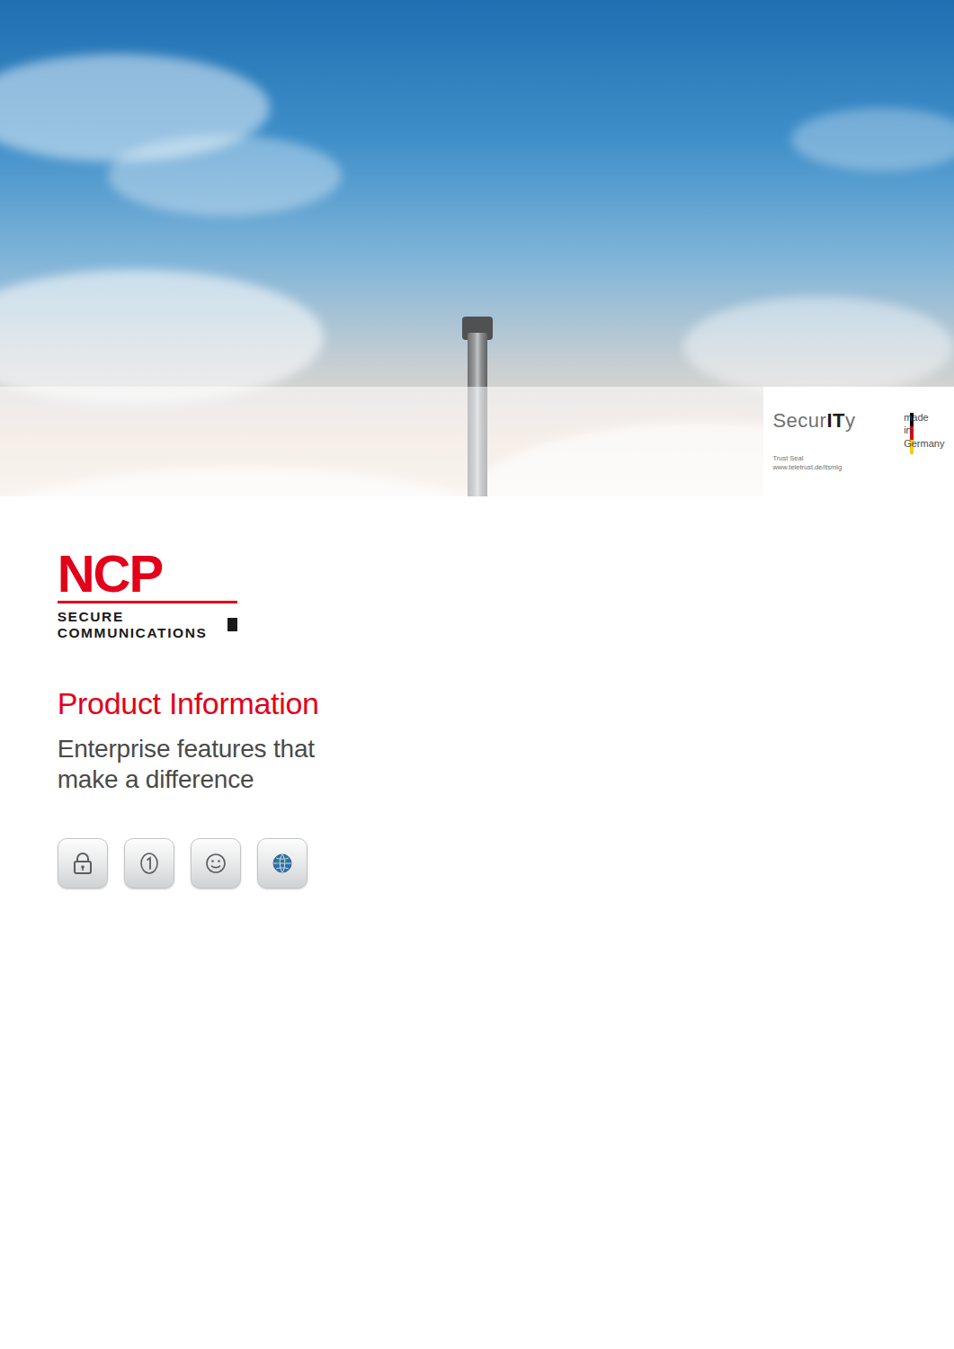SecurITy
made
in
Germany
Trust Seal
www.teletrust.de/itsmig
NCP
SECURE COMMUNICATIONS
Product Information
Enterprise features that
make a difference